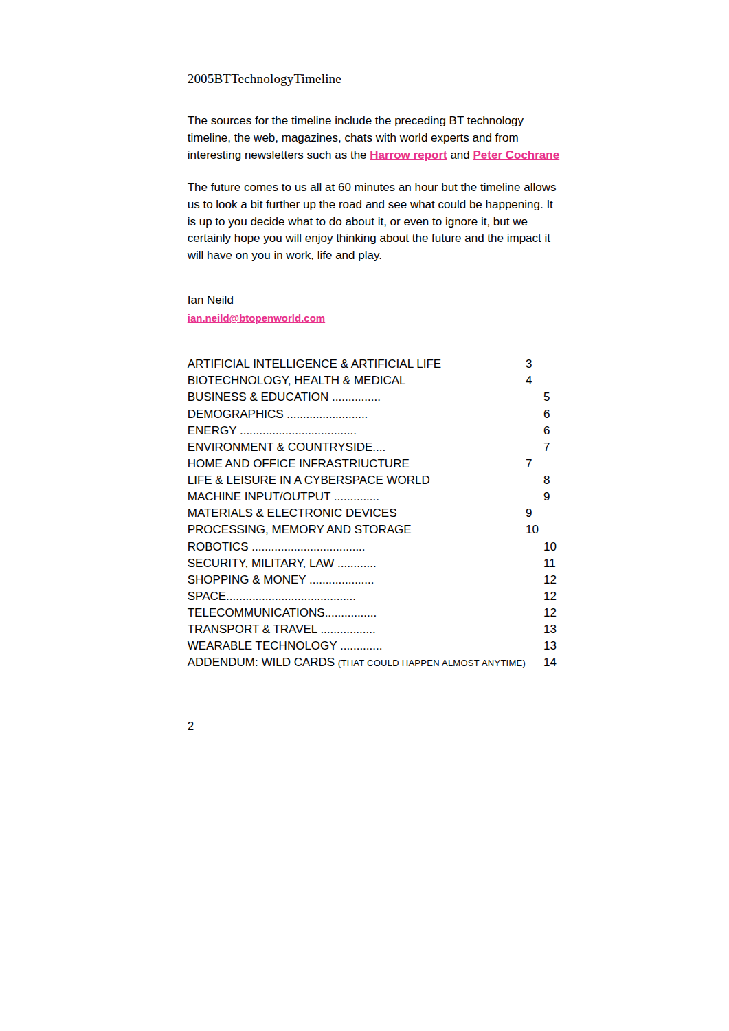2005BTTechnologyTimeline
The sources for the timeline include the preceding BT technology timeline, the web, magazines, chats with world experts and from interesting newsletters such as the Harrow report and Peter Cochrane
The future comes to us all at 60 minutes an hour but the timeline allows us to look a bit further up the road and see what could be happening. It is up to you decide what to do about it, or even to ignore it, but we certainly hope you will enjoy thinking about the future and the impact it will have on you in work, life and play.
Ian Neild
ian.neild@btopenworld.com
| ARTIFICIAL INTELLIGENCE & ARTIFICIAL LIFE | 3 | |
| BIOTECHNOLOGY, HEALTH & MEDICAL | 4 | |
| BUSINESS & EDUCATION ............... | | 5 |
| DEMOGRAPHICS ......................... | | 6 |
| ENERGY .................................... | | 6 |
| ENVIRONMENT & COUNTRYSIDE.... | | 7 |
| HOME AND OFFICE INFRASTRIUCTURE | 7 | |
| LIFE & LEISURE IN A CYBERSPACE WORLD | | 8 |
| MACHINE INPUT/OUTPUT .............. | | 9 |
| MATERIALS & ELECTRONIC DEVICES | 9 | |
| PROCESSING, MEMORY AND STORAGE | 10 | |
| ROBOTICS ................................... | | 10 |
| SECURITY, MILITARY, LAW ............ | | 11 |
| SHOPPING & MONEY .................... | | 12 |
| SPACE........................................ | | 12 |
| TELECOMMUNICATIONS................ | | 12 |
| TRANSPORT & TRAVEL ................. | | 13 |
| WEARABLE TECHNOLOGY ............. | | 13 |
| ADDENDUM: WILD CARDS (THAT COULD HAPPEN ALMOST ANYTIME) | | 14 |
2